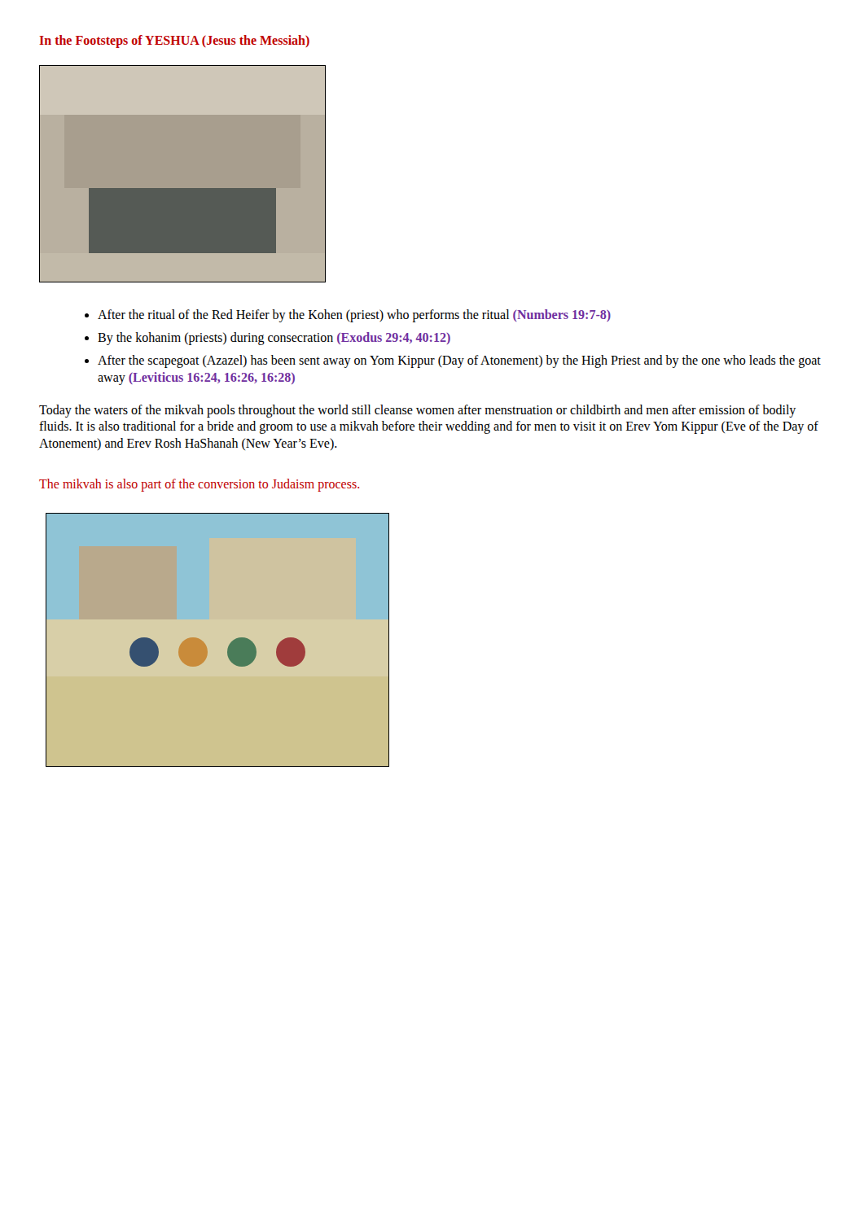In the Footsteps of YESHUA (Jesus the Messiah)
After the ritual of the Red Heifer by the Kohen (priest) who performs the ritual (Numbers 19:7-8)
By the kohanim (priests) during consecration (Exodus 29:4, 40:12)
After the scapegoat (Azazel) has been sent away on Yom Kippur (Day of Atonement) by the High Priest and by the one who leads the goat away (Leviticus 16:24, 16:26, 16:28)
Today the waters of the mikvah pools throughout the world still cleanse women after menstruation or childbirth and men after emission of bodily fluids. It is also traditional for a bride and groom to use a mikvah before their wedding and for men to visit it on Erev Yom Kippur (Eve of the Day of Atonement) and Erev Rosh HaShanah (New Year’s Eve).
The mikvah is also part of the conversion to Judaism process.